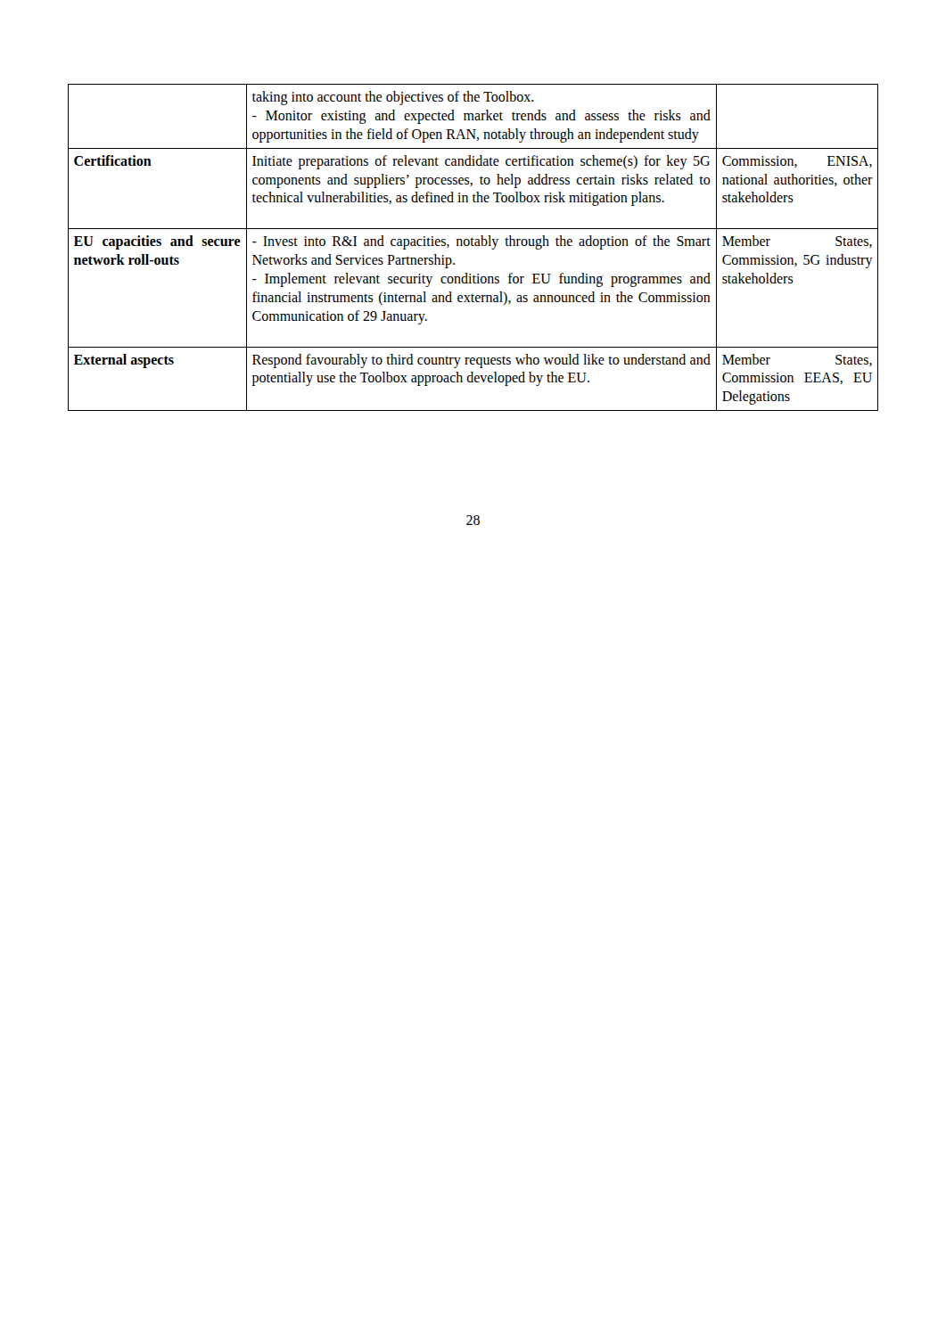| | taking into account the objectives of the Toolbox. - Monitor existing and expected market trends and assess the risks and opportunities in the field of Open RAN, notably through an independent study | |
| Certification | Initiate preparations of relevant candidate certification scheme(s) for key 5G components and suppliers’ processes, to help address certain risks related to technical vulnerabilities, as defined in the Toolbox risk mitigation plans. | Commission, ENISA, national authorities, other stakeholders |
| EU capacities and secure network roll-outs | - Invest into R&I and capacities, notably through the adoption of the Smart Networks and Services Partnership. - Implement relevant security conditions for EU funding programmes and financial instruments (internal and external), as announced in the Commission Communication of 29 January. | Member States, Commission, 5G industry stakeholders |
| External aspects | Respond favourably to third country requests who would like to understand and potentially use the Toolbox approach developed by the EU. | Member States, Commission EEAS, EU Delegations |
28